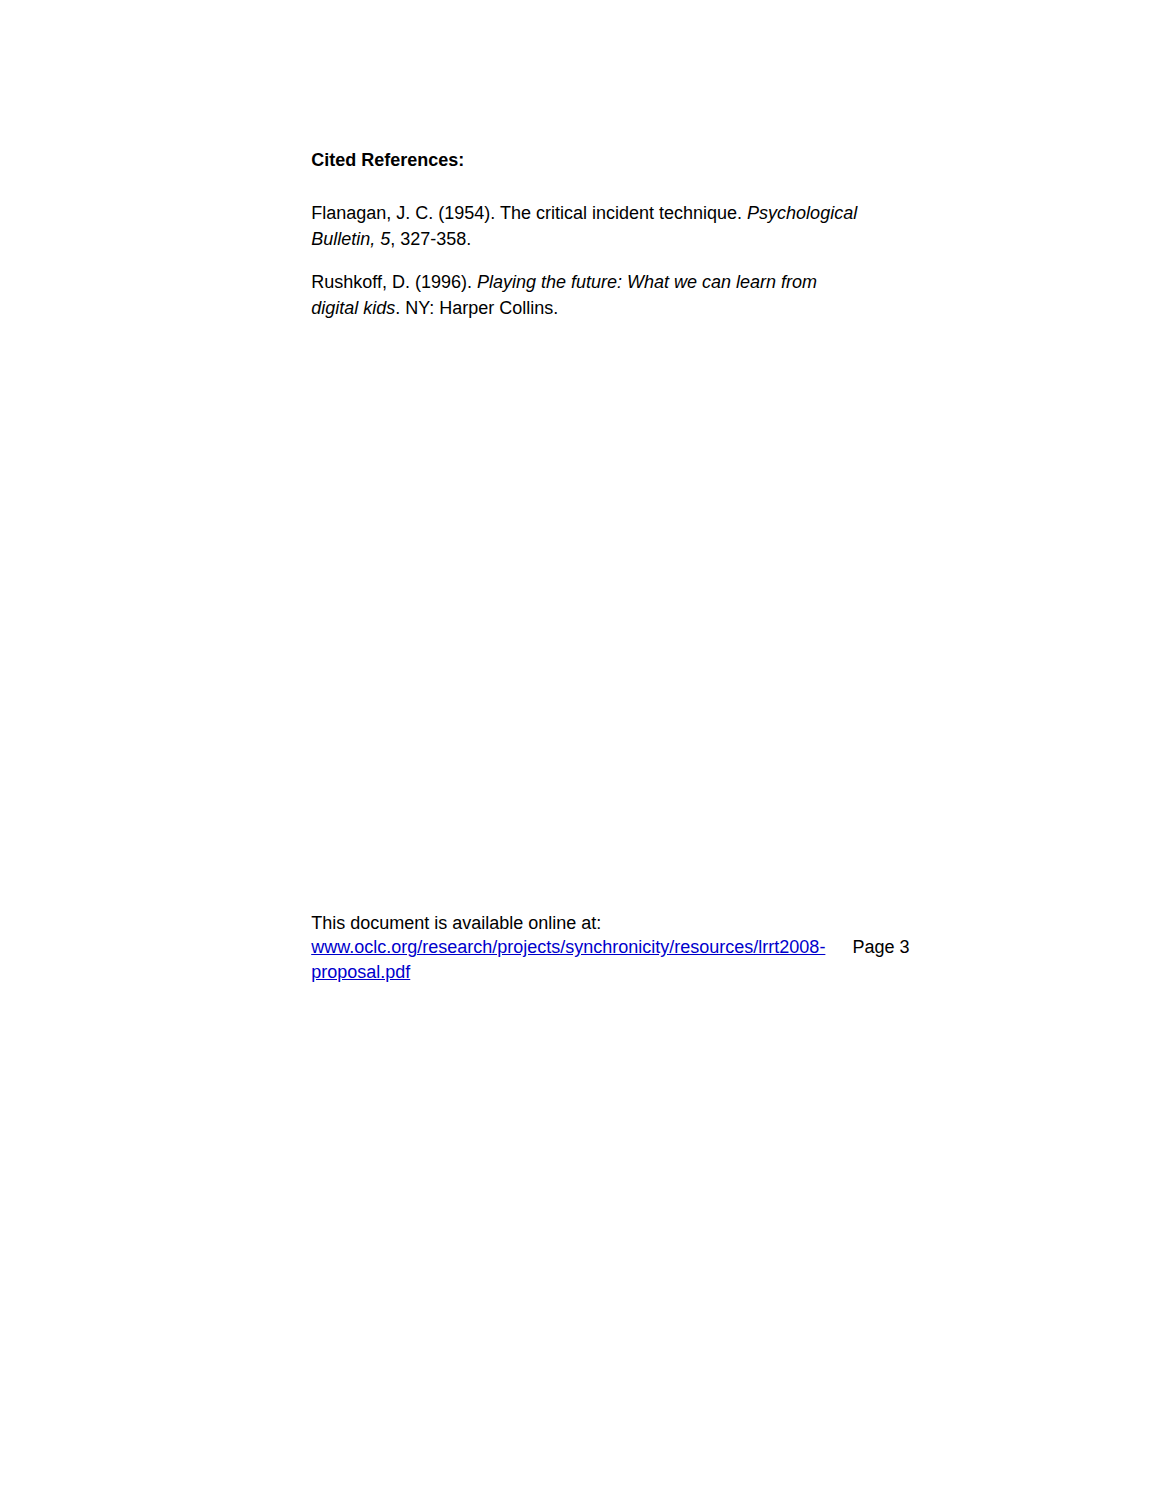Cited References:
Flanagan, J. C. (1954). The critical incident technique. Psychological Bulletin, 5, 327-358.
Rushkoff, D. (1996). Playing the future: What we can learn from digital kids. NY: Harper Collins.
This document is available online at:
www.oclc.org/research/projects/synchronicity/resources/lrrt2008-proposal.pdf Page 3